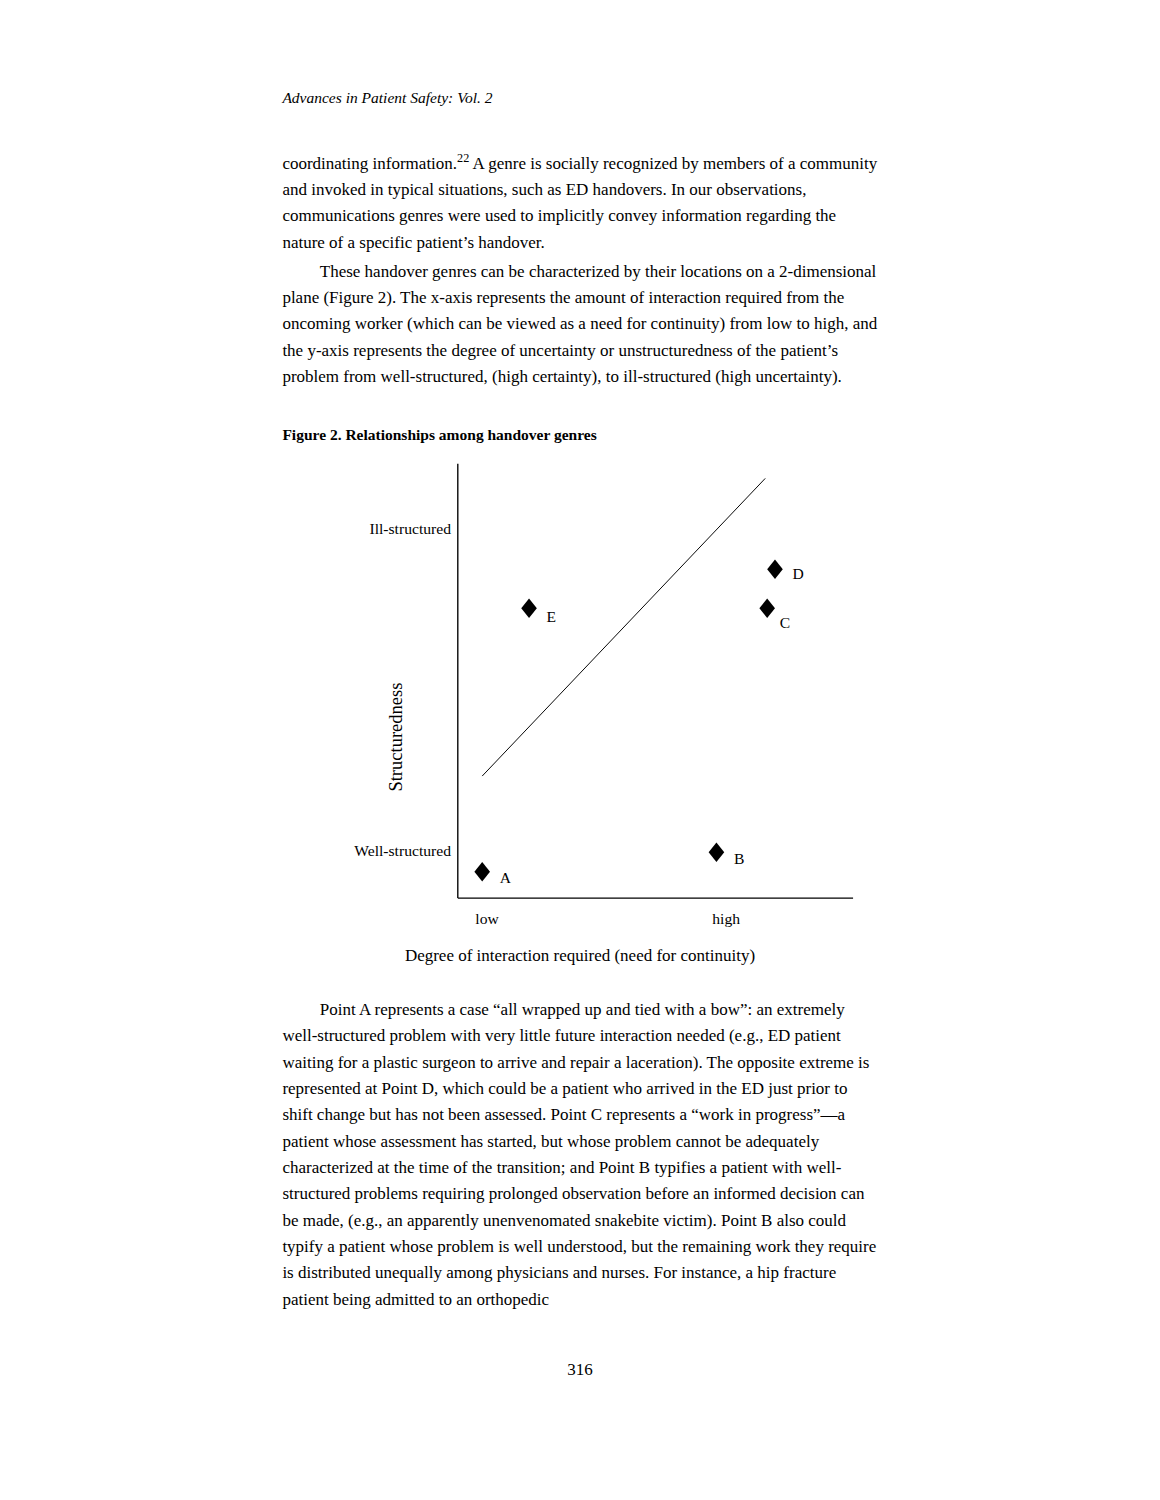Advances in Patient Safety: Vol. 2
coordinating information.22 A genre is socially recognized by members of a community and invoked in typical situations, such as ED handovers. In our observations, communications genres were used to implicitly convey information regarding the nature of a specific patient’s handover.
These handover genres can be characterized by their locations on a 2-dimensional plane (Figure 2). The x-axis represents the amount of interaction required from the oncoming worker (which can be viewed as a need for continuity) from low to high, and the y-axis represents the degree of uncertainty or unstructuredness of the patient’s problem from well-structured, (high certainty), to ill-structured (high uncertainty).
Figure 2. Relationships among handover genres
Structuredness Ill-structured Well-structured low high D C E B A
Degree of interaction required (need for continuity)
Point A represents a case “all wrapped up and tied with a bow”: an extremely well-structured problem with very little future interaction needed (e.g., ED patient waiting for a plastic surgeon to arrive and repair a laceration). The opposite extreme is represented at Point D, which could be a patient who arrived in the ED just prior to shift change but has not been assessed. Point C represents a “work in progress”—a patient whose assessment has started, but whose problem cannot be adequately characterized at the time of the transition; and Point B typifies a patient with well-structured problems requiring prolonged observation before an informed decision can be made, (e.g., an apparently unenvenomated snakebite victim). Point B also could typify a patient whose problem is well understood, but the remaining work they require is distributed unequally among physicians and nurses. For instance, a hip fracture patient being admitted to an orthopedic
316